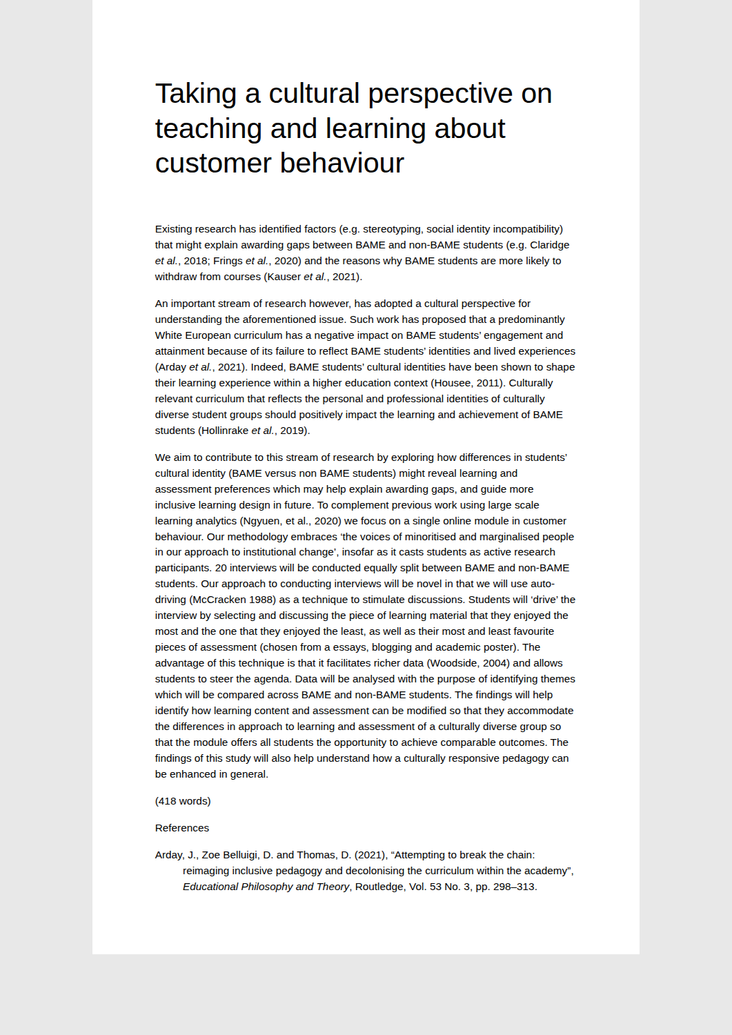Taking a cultural perspective on teaching and learning about customer behaviour
Existing research has identified factors (e.g. stereotyping, social identity incompatibility) that might explain awarding gaps between BAME and non-BAME students (e.g. Claridge et al., 2018; Frings et al., 2020) and the reasons why BAME students are more likely to withdraw from courses (Kauser et al., 2021).
An important stream of research however, has adopted a cultural perspective for understanding the aforementioned issue. Such work has proposed that a predominantly White European curriculum has a negative impact on BAME students’ engagement and attainment because of its failure to reflect BAME students’ identities and lived experiences (Arday et al., 2021). Indeed, BAME students’ cultural identities have been shown to shape their learning experience within a higher education context (Housee, 2011). Culturally relevant curriculum that reflects the personal and professional identities of culturally diverse student groups should positively impact the learning and achievement of BAME students (Hollinrake et al., 2019).
We aim to contribute to this stream of research by exploring how differences in students’ cultural identity (BAME versus non BAME students) might reveal learning and assessment preferences which may help explain awarding gaps, and guide more inclusive learning design in future. To complement previous work using large scale learning analytics (Ngyuen, et al., 2020) we focus on a single online module in customer behaviour. Our methodology embraces ‘the voices of minoritised and marginalised people in our approach to institutional change’, insofar as it casts students as active research participants. 20 interviews will be conducted equally split between BAME and non-BAME students. Our approach to conducting interviews will be novel in that we will use auto-driving (McCracken 1988) as a technique to stimulate discussions. Students will ‘drive’ the interview by selecting and discussing the piece of learning material that they enjoyed the most and the one that they enjoyed the least, as well as their most and least favourite pieces of assessment (chosen from a essays, blogging and academic poster). The advantage of this technique is that it facilitates richer data (Woodside, 2004) and allows students to steer the agenda. Data will be analysed with the purpose of identifying themes which will be compared across BAME and non-BAME students. The findings will help identify how learning content and assessment can be modified so that they accommodate the differences in approach to learning and assessment of a culturally diverse group so that the module offers all students the opportunity to achieve comparable outcomes. The findings of this study will also help understand how a culturally responsive pedagogy can be enhanced in general.
(418 words)
References
Arday, J., Zoe Belluigi, D. and Thomas, D. (2021), “Attempting to break the chain: reimaging inclusive pedagogy and decolonising the curriculum within the academy”, Educational Philosophy and Theory, Routledge, Vol. 53 No. 3, pp. 298–313.